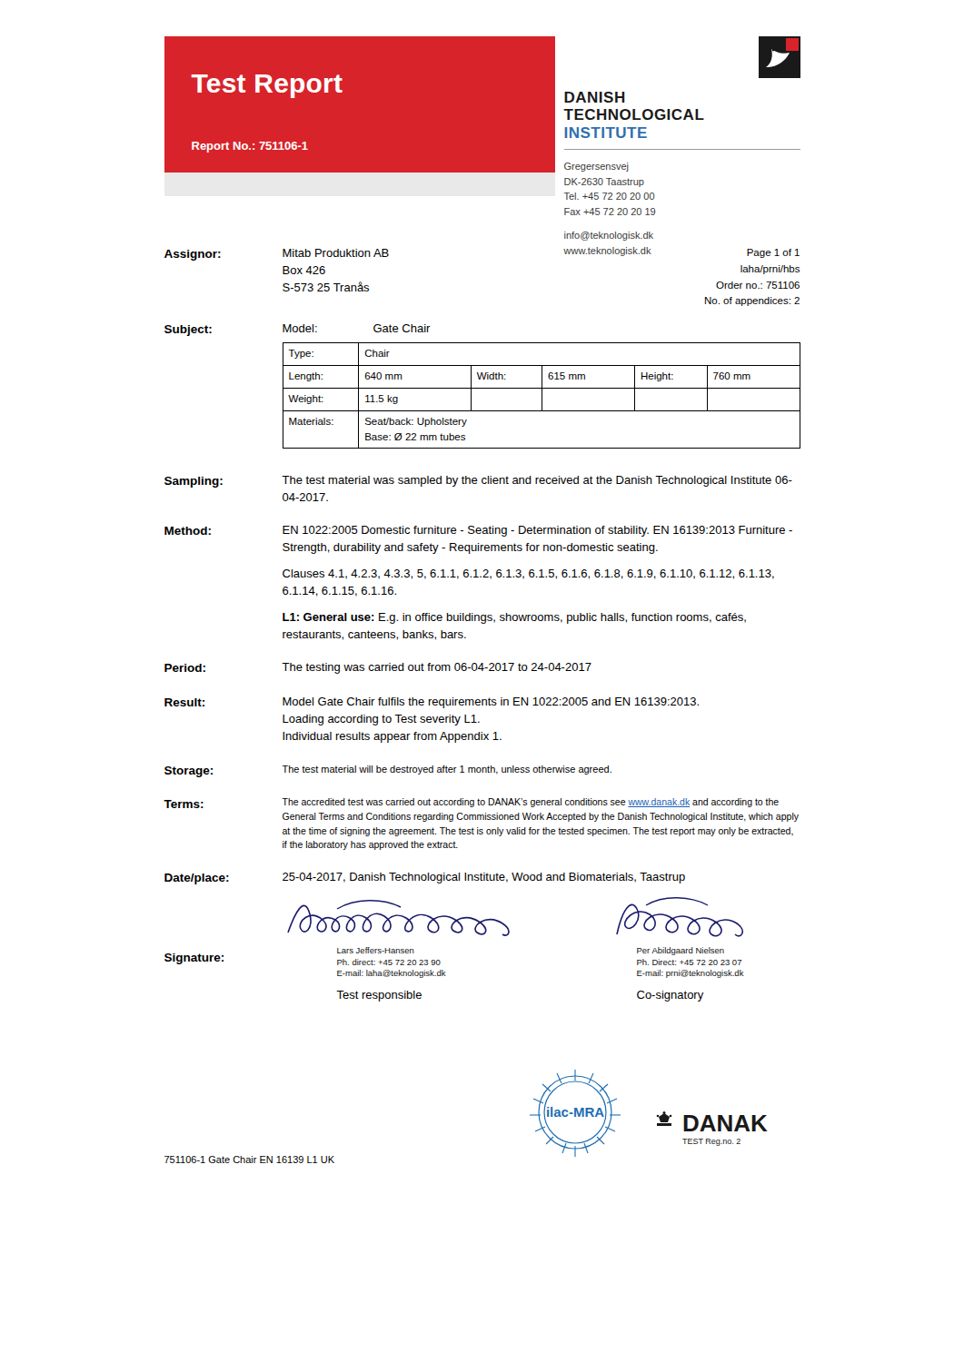Test Report
Report No.: 751106-1
DANISH
TECHNOLOGICAL
INSTITUTE
Gregersensvej
DK-2630 Taastrup
Tel. +45 72 20 20 00
Fax +45 72 20 20 19
info@teknologisk.dk
www.teknologisk.dk
Assignor:
Mitab Produktion AB
Box 426
S-573 25 Tranås
Page 1 of 1
laha/prni/hbs
Order no.: 751106
No. of appendices: 2
Subject:
Model:
Gate Chair
| Type: | Chair |
| Length: | 640 mm | Width: | 615 mm | Height: | 760 mm |
| Weight: | 11.5 kg | | | | |
| Materials: | Seat/back: Upholstery Base: Ø 22 mm tubes |
Sampling:
The test material was sampled by the client and received at the Danish Technological Institute 06-04-2017.
Method:
EN 1022:2005 Domestic furniture - Seating - Determination of stability. EN 16139:2013 Furniture - Strength, durability and safety - Requirements for non-domestic seating.
Clauses 4.1, 4.2.3, 4.3.3, 5, 6.1.1, 6.1.2, 6.1.3, 6.1.5, 6.1.6, 6.1.8, 6.1.9, 6.1.10, 6.1.12, 6.1.13, 6.1.14, 6.1.15, 6.1.16.
L1: General use: E.g. in office buildings, showrooms, public halls, function rooms, cafés, restaurants, canteens, banks, bars.
Period:
The testing was carried out from 06-04-2017 to 24-04-2017
Result:
Model Gate Chair fulfils the requirements in EN 1022:2005 and EN 16139:2013.
Loading according to Test severity L1.
Individual results appear from Appendix 1.
Storage:
The test material will be destroyed after 1 month, unless otherwise agreed.
Terms:
The accredited test was carried out according to DANAK’s general conditions see www.danak.dk and according to the General Terms and Conditions regarding Commissioned Work Accepted by the Danish Technological Institute, which apply at the time of signing the agreement. The test is only valid for the tested specimen. The test report may only be extracted, if the laboratory has approved the extract.
Date/place:
25-04-2017, Danish Technological Institute, Wood and Biomaterials, Taastrup
Signature:
Lars Jeffers-Hansen
Ph. direct: +45 72 20 23 90
E-mail: laha@teknologisk.dk
Test responsible
Per Abildgaard Nielsen
Ph. Direct: +45 72 20 23 07
E-mail: prni@teknologisk.dk
Co-signatory
ilac-MRA
DANAK TEST Reg.no. 2
751106-1 Gate Chair EN 16139 L1 UK